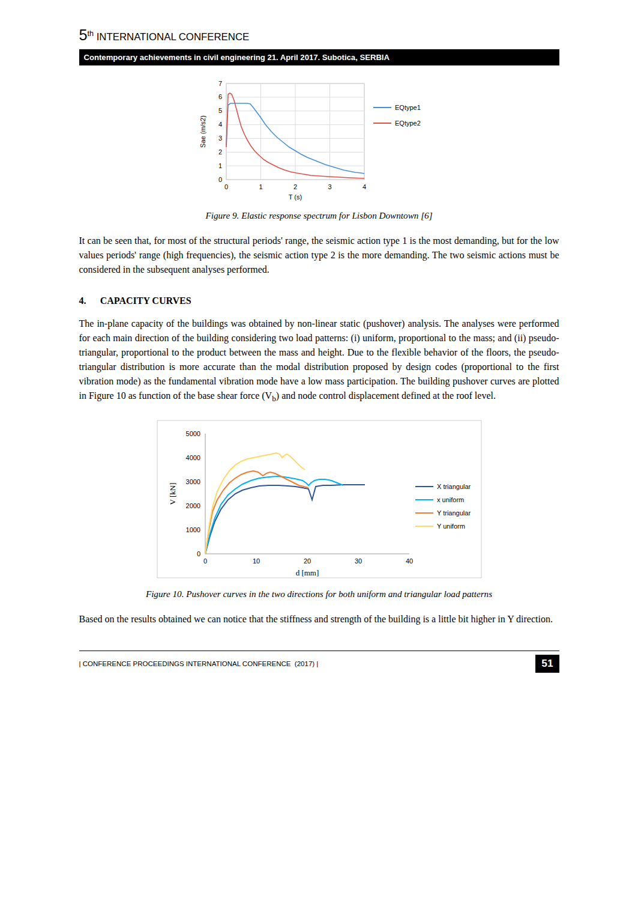5 th INTERNATIONAL CONFERENCE
Contemporary achievements in civil engineering 21. April 2017. Subotica, SERBIA
0 1 2 3 4 5 6 7 0 1 2 3 4 T (s) Sae (m/s2) EQtype1 EQtype2
Figure 9. Elastic response spectrum for Lisbon Downtown [6]
It can be seen that, for most of the structural periods' range, the seismic action type 1 is the most demanding, but for the low values periods' range (high frequencies), the seismic action type 2 is the more demanding. The two seismic actions must be considered in the subsequent analyses performed.
4. CAPACITY CURVES
The in-plane capacity of the buildings was obtained by non-linear static (pushover) analysis. The analyses were performed for each main direction of the building considering two load patterns: (i) uniform, proportional to the mass; and (ii) pseudo-triangular, proportional to the product between the mass and height. Due to the flexible behavior of the floors, the pseudo-triangular distribution is more accurate than the modal distribution proposed by design codes (proportional to the first vibration mode) as the fundamental vibration mode have a low mass participation. The building pushover curves are plotted in Figure 10 as function of the base shear force (Vb) and node control displacement defined at the roof level.
0 1000 2000 3000 4000 5000 0 10 20 30 40 d [mm] V [kN] X triangular x uniform Y triangular Y uniform
Figure 10. Pushover curves in the two directions for both uniform and triangular load patterns
Based on the results obtained we can notice that the stiffness and strength of the building is a little bit higher in Y direction.
| CONFERENCE PROCEEDINGS INTERNATIONAL CONFERENCE (2017) | 51